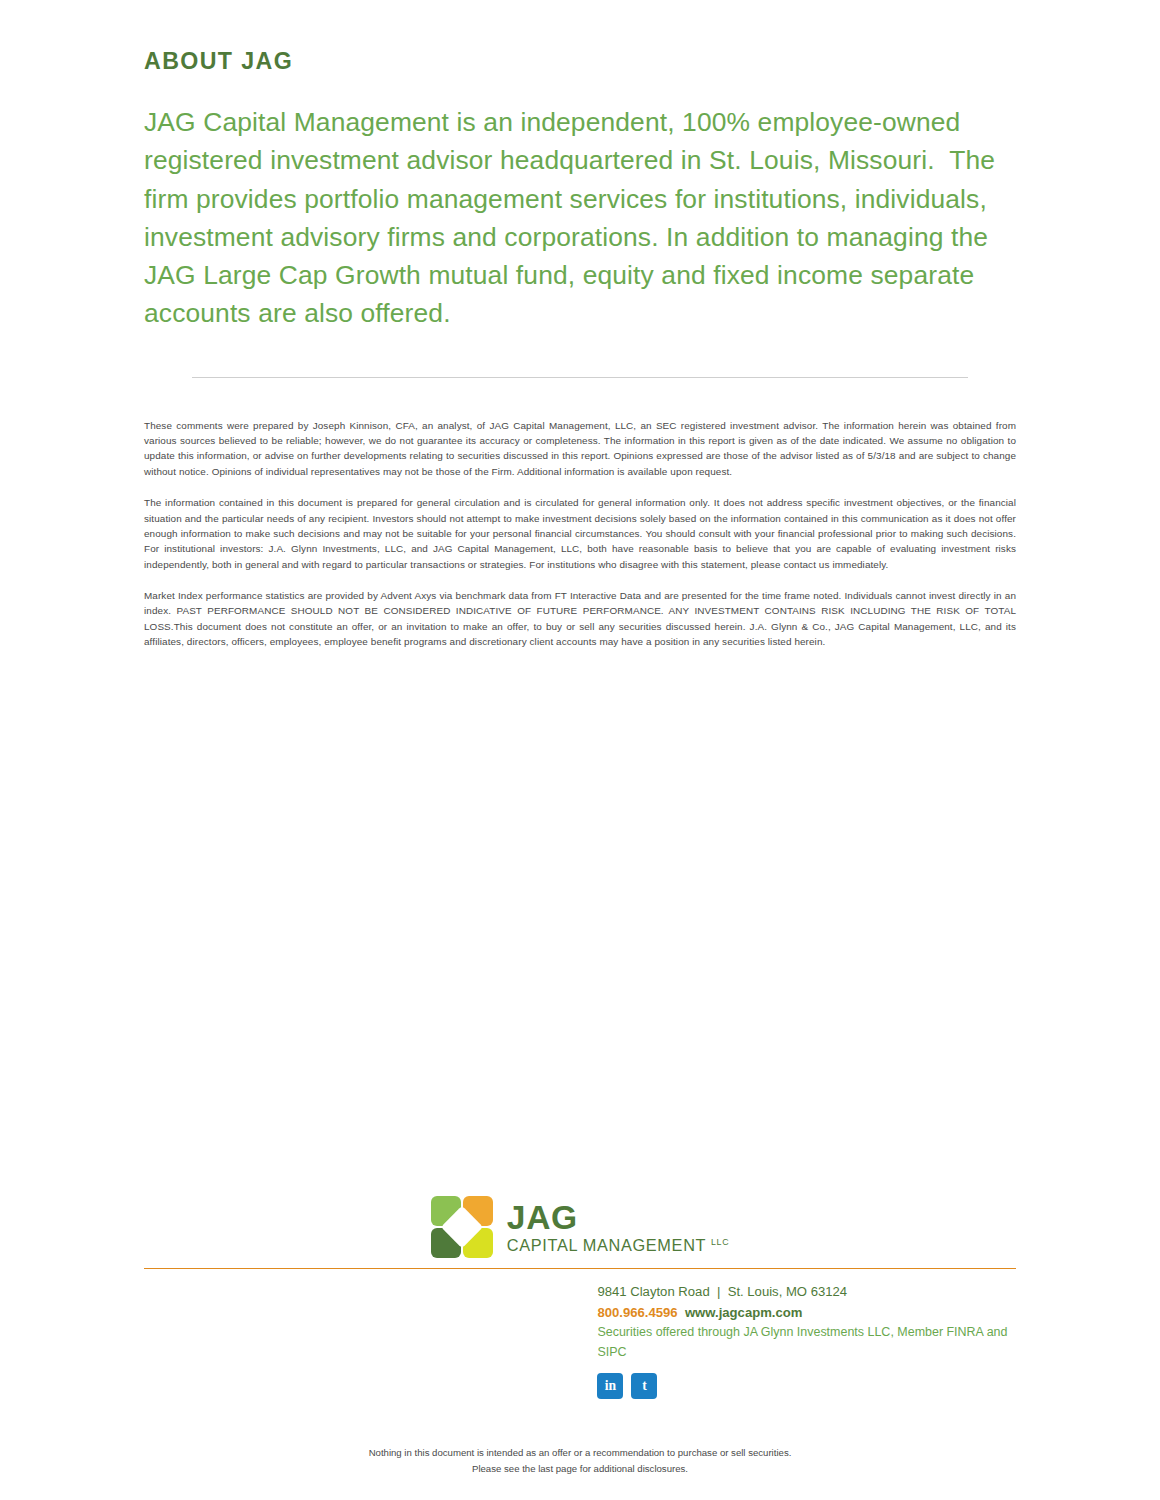About JAG
JAG Capital Management is an independent, 100% employee-owned registered investment advisor headquartered in St. Louis, Missouri. The firm provides portfolio management services for institutions, individuals, investment advisory firms and corporations. In addition to managing the JAG Large Cap Growth mutual fund, equity and fixed income separate accounts are also offered.
These comments were prepared by Joseph Kinnison, CFA, an analyst, of JAG Capital Management, LLC, an SEC registered investment advisor. The information herein was obtained from various sources believed to be reliable; however, we do not guarantee its accuracy or completeness. The information in this report is given as of the date indicated. We assume no obligation to update this information, or advise on further developments relating to securities discussed in this report. Opinions expressed are those of the advisor listed as of 5/3/18 and are subject to change without notice. Opinions of individual representatives may not be those of the Firm. Additional information is available upon request.
The information contained in this document is prepared for general circulation and is circulated for general information only. It does not address specific investment objectives, or the financial situation and the particular needs of any recipient. Investors should not attempt to make investment decisions solely based on the information contained in this communication as it does not offer enough information to make such decisions and may not be suitable for your personal financial circumstances. You should consult with your financial professional prior to making such decisions. For institutional investors: J.A. Glynn Investments, LLC, and JAG Capital Management, LLC, both have reasonable basis to believe that you are capable of evaluating investment risks independently, both in general and with regard to particular transactions or strategies. For institutions who disagree with this statement, please contact us immediately.
Market Index performance statistics are provided by Advent Axys via benchmark data from FT Interactive Data and are presented for the time frame noted. Individuals cannot invest directly in an index. PAST PERFORMANCE SHOULD NOT BE CONSIDERED INDICATIVE OF FUTURE PERFORMANCE. ANY INVESTMENT CONTAINS RISK INCLUDING THE RISK OF TOTAL LOSS.This document does not constitute an offer, or an invitation to make an offer, to buy or sell any securities discussed herein. J.A. Glynn & Co., JAG Capital Management, LLC, and its affiliates, directors, officers, employees, employee benefit programs and discretionary client accounts may have a position in any securities listed herein.
JAG CAPITAL MANAGEMENT LLC
9841 Clayton Road | St. Louis, MO 63124
800.966.4596 www.jagcapm.com
Securities offered through JA Glynn Investments LLC, Member FINRA and SIPC
in t
Nothing in this document is intended as an offer or a recommendation to purchase or sell securities.
Please see the last page for additional disclosures.